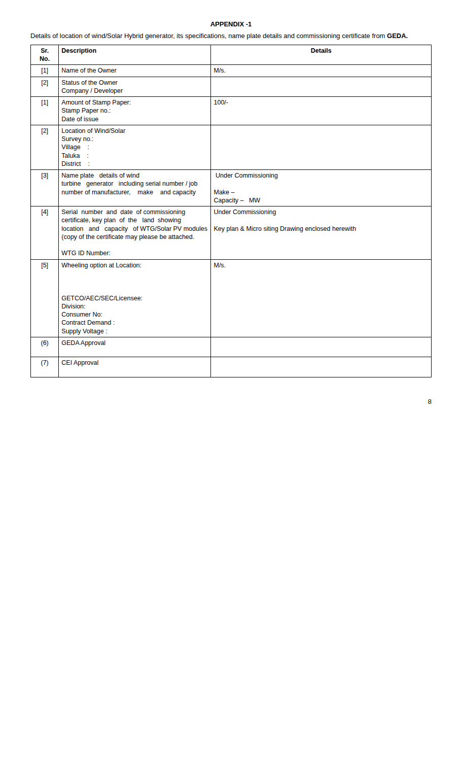APPENDIX -1
Details of location of wind/Solar Hybrid generator, its specifications, name plate details and commissioning certificate from GEDA.
| Sr. No. | Description | Details |
| --- | --- | --- |
| [1] | Name of the Owner | M/s. |
| [2] | Status of the Owner Company / Developer | |
| [1] | Amount of Stamp Paper: Stamp Paper no.: Date of issue | 100/- |
| [2] | Location of Wind/Solar Survey no.: Village : Taluka : District : | |
| [3] | Name plate details of wind turbine generator including serial number / job number of manufacturer, make and capacity | Under Commissioning Make – Capacity – MW |
| [4] | Serial number and date of commissioning certificate, key plan of the land showing location and capacity of WTG/Solar PV modules (copy of the certificate may please be attached. WTG ID Number: | Under Commissioning Key plan & Micro siting Drawing enclosed herewith |
| [5] | Wheeling option at Location: GETCO/AEC/SEC/Licensee: Division: Consumer No: Contract Demand : Supply Voltage : | M/s. |
| (6) | GEDA Approval | |
| (7) | CEI Approval | |
8